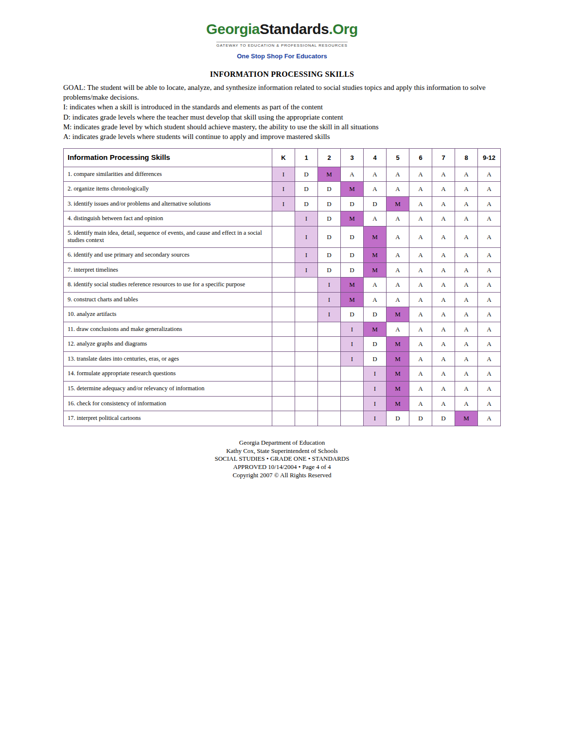Georgia Standards.Org
GATEWAY TO EDUCATION & PROFESSIONAL RESOURCES
One Stop Shop For Educators
INFORMATION PROCESSING SKILLS
GOAL: The student will be able to locate, analyze, and synthesize information related to social studies topics and apply this information to solve problems/make decisions.
I: indicates when a skill is introduced in the standards and elements as part of the content
D: indicates grade levels where the teacher must develop that skill using the appropriate content
M: indicates grade level by which student should achieve mastery, the ability to use the skill in all situations
A: indicates grade levels where students will continue to apply and improve mastered skills
| Information Processing Skills | K | 1 | 2 | 3 | 4 | 5 | 6 | 7 | 8 | 9-12 |
| --- | --- | --- | --- | --- | --- | --- | --- | --- | --- | --- |
| 1. compare similarities and differences | I | D | M | A | A | A | A | A | A | A |
| 2. organize items chronologically | I | D | D | M | A | A | A | A | A | A |
| 3. identify issues and/or problems and alternative solutions | I | D | D | D | D | M | A | A | A | A |
| 4. distinguish between fact and opinion | | I | D | M | A | A | A | A | A | A |
| 5. identify main idea, detail, sequence of events, and cause and effect in a social studies context | | I | D | D | M | A | A | A | A | A |
| 6. identify and use primary and secondary sources | | I | D | D | M | A | A | A | A | A |
| 7. interpret timelines | | I | D | D | M | A | A | A | A | A |
| 8. identify social studies reference resources to use for a specific purpose | | | I | M | A | A | A | A | A | A |
| 9. construct charts and tables | | | I | M | A | A | A | A | A | A |
| 10. analyze artifacts | | | I | D | D | M | A | A | A | A |
| 11. draw conclusions and make generalizations | | | | I | M | A | A | A | A | A |
| 12. analyze graphs and diagrams | | | | I | D | M | A | A | A | A |
| 13. translate dates into centuries, eras, or ages | | | | I | D | M | A | A | A | A |
| 14. formulate appropriate research questions | | | | | I | M | A | A | A | A |
| 15. determine adequacy and/or relevancy of information | | | | | I | M | A | A | A | A |
| 16. check for consistency of information | | | | | I | M | A | A | A | A |
| 17. interpret political cartoons | | | | | I | D | D | D | M | A |
Georgia Department of Education
Kathy Cox, State Superintendent of Schools
SOCIAL STUDIES • GRADE ONE • STANDARDS
APPROVED 10/14/2004 • Page 4 of 4
Copyright 2007 © All Rights Reserved